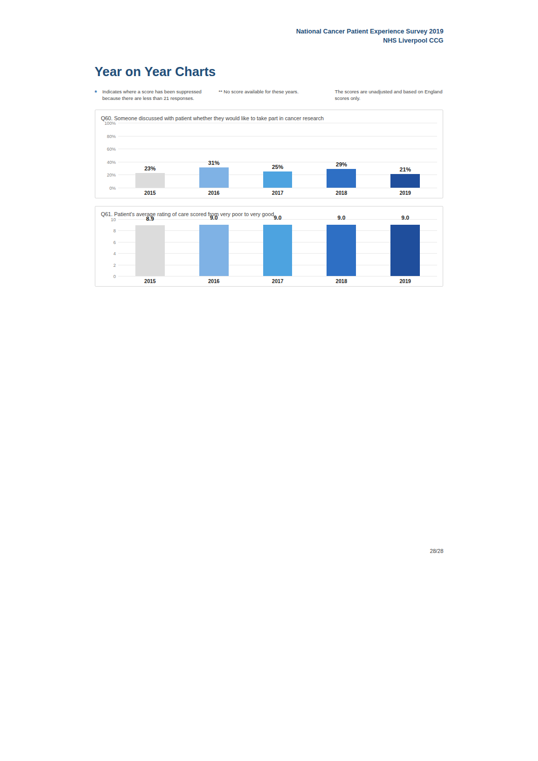National Cancer Patient Experience Survey 2019
NHS Liverpool CCG
Year on Year Charts
*Indicates where a score has been suppressed because there are less than 21 responses.
** No score available for these years.
The scores are unadjusted and based on England scores only.
Q60. Someone discussed with patient whether they would like to take part in cancer research
100%
80%
60%
40%
20%
0%
23%
31%
25%
29%
21%
2015
2016
2017
2018
2019
Q61. Patient's average rating of care scored from very poor to very good
10
8
6
4
2
0
8.9
9.0
9.0
9.0
9.0
2015
2016
2017
2018
2019
28/28